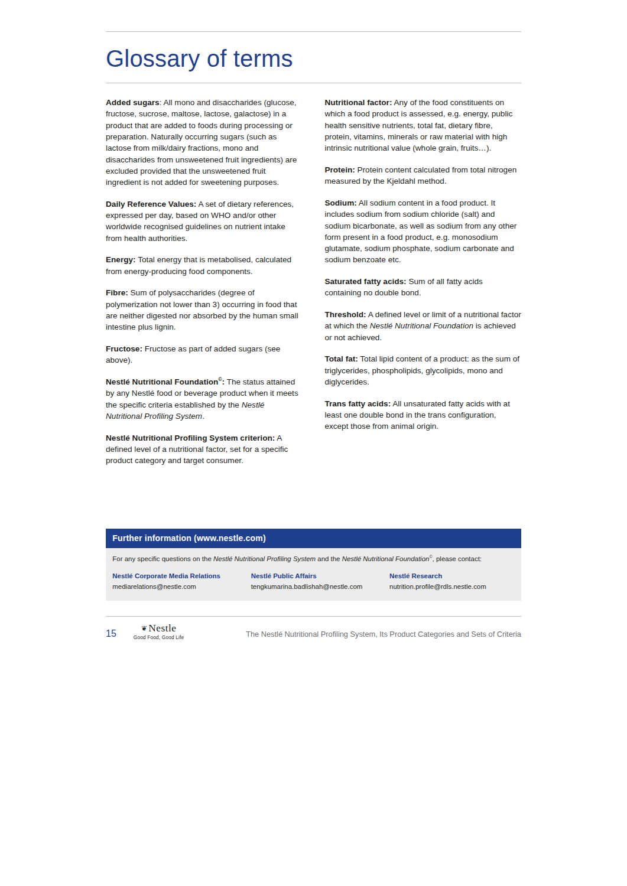Glossary of terms
Added sugars: All mono and disaccharides (glucose, fructose, sucrose, maltose, lactose, galactose) in a product that are added to foods during processing or preparation. Naturally occurring sugars (such as lactose from milk/dairy fractions, mono and disaccharides from unsweetened fruit ingredients) are excluded provided that the unsweetened fruit ingredient is not added for sweetening purposes.
Daily Reference Values: A set of dietary references, expressed per day, based on WHO and/or other worldwide recognised guidelines on nutrient intake from health authorities.
Energy: Total energy that is metabolised, calculated from energy-producing food components.
Fibre: Sum of polysaccharides (degree of polymerization not lower than 3) occurring in food that are neither digested nor absorbed by the human small intestine plus lignin.
Fructose: Fructose as part of added sugars (see above).
Nestlé Nutritional Foundation©: The status attained by any Nestlé food or beverage product when it meets the specific criteria established by the Nestlé Nutritional Profiling System.
Nestlé Nutritional Profiling System criterion: A defined level of a nutritional factor, set for a specific product category and target consumer.
Nutritional factor: Any of the food constituents on which a food product is assessed, e.g. energy, public health sensitive nutrients, total fat, dietary fibre, protein, vitamins, minerals or raw material with high intrinsic nutritional value (whole grain, fruits…).
Protein: Protein content calculated from total nitrogen measured by the Kjeldahl method.
Sodium: All sodium content in a food product. It includes sodium from sodium chloride (salt) and sodium bicarbonate, as well as sodium from any other form present in a food product, e.g. monosodium glutamate, sodium phosphate, sodium carbonate and sodium benzoate etc.
Saturated fatty acids: Sum of all fatty acids containing no double bond.
Threshold: A defined level or limit of a nutritional factor at which the Nestlé Nutritional Foundation is achieved or not achieved.
Total fat: Total lipid content of a product: as the sum of triglycerides, phospholipids, glycolipids, mono and diglycerides.
Trans fatty acids: All unsaturated fatty acids with at least one double bond in the trans configuration, except those from animal origin.
Further information (www.nestle.com)
For any specific questions on the Nestlé Nutritional Profiling System and the Nestlé Nutritional Foundation©, please contact:
Nestlé Corporate Media Relations
mediarelations@nestle.com
Nestlé Public Affairs
tengkumarina.badlishah@nestle.com
Nestlé Research
nutrition.profile@rdls.nestle.com
15
Nestle
Good Food, Good Life
The Nestlé Nutritional Profiling System, Its Product Categories and Sets of Criteria